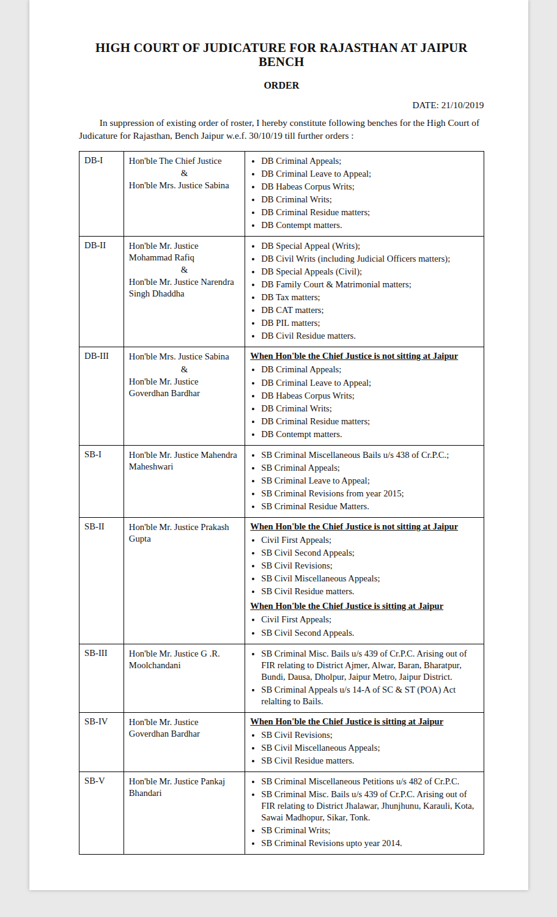HIGH COURT OF JUDICATURE FOR RAJASTHAN AT JAIPUR BENCH
ORDER
DATE: 21/10/2019
In suppression of existing order of roster, I hereby constitute following benches for the High Court of Judicature for Rajasthan, Bench Jaipur w.e.f. 30/10/19 till further orders :
| DB-I | Hon'ble The Chief Justice & Hon'ble Mrs. Justice Sabina | DB Criminal Appeals; DB Criminal Leave to Appeal; DB Habeas Corpus Writs; DB Criminal Writs; DB Criminal Residue matters; DB Contempt matters. |
| DB-II | Hon'ble Mr. Justice Mohammad Rafiq & Hon'ble Mr. Justice Narendra Singh Dhaddha | DB Special Appeal (Writs); DB Civil Writs (including Judicial Officers matters); DB Special Appeals (Civil); DB Family Court & Matrimonial matters; DB Tax matters; DB CAT matters; DB PIL matters; DB Civil Residue matters. |
| DB-III | Hon'ble Mrs. Justice Sabina & Hon'ble Mr. Justice Goverdhan Bardhar | When Hon'ble the Chief Justice is not sitting at Jaipur DB Criminal Appeals; DB Criminal Leave to Appeal; DB Habeas Corpus Writs; DB Criminal Writs; DB Criminal Residue matters; DB Contempt matters. |
| SB-I | Hon'ble Mr. Justice Mahendra Maheshwari | SB Criminal Miscellaneous Bails u/s 438 of Cr.P.C.; SB Criminal Appeals; SB Criminal Leave to Appeal; SB Criminal Revisions from year 2015; SB Criminal Residue Matters. |
| SB-II | Hon'ble Mr. Justice Prakash Gupta | When Hon'ble the Chief Justice is not sitting at Jaipur Civil First Appeals; SB Civil Second Appeals; SB Civil Revisions; SB Civil Miscellaneous Appeals; SB Civil Residue matters. When Hon'ble the Chief Justice is sitting at Jaipur Civil First Appeals; SB Civil Second Appeals. |
| SB-III | Hon'ble Mr. Justice G .R. Moolchandani | SB Criminal Misc. Bails u/s 439 of Cr.P.C. Arising out of FIR relating to District Ajmer, Alwar, Baran, Bharatpur, Bundi, Dausa, Dholpur, Jaipur Metro, Jaipur District. SB Criminal Appeals u/s 14-A of SC & ST (POA) Act relalting to Bails. |
| SB-IV | Hon'ble Mr. Justice Goverdhan Bardhar | When Hon'ble the Chief Justice is sitting at Jaipur SB Civil Revisions; SB Civil Miscellaneous Appeals; SB Civil Residue matters. |
| SB-V | Hon'ble Mr. Justice Pankaj Bhandari | SB Criminal Miscellaneous Petitions u/s 482 of Cr.P.C. SB Criminal Misc. Bails u/s 439 of Cr.P.C. Arising out of FIR relating to District Jhalawar, Jhunjhunu, Karauli, Kota, Sawai Madhopur, Sikar, Tonk. SB Criminal Writs; SB Criminal Revisions upto year 2014. |